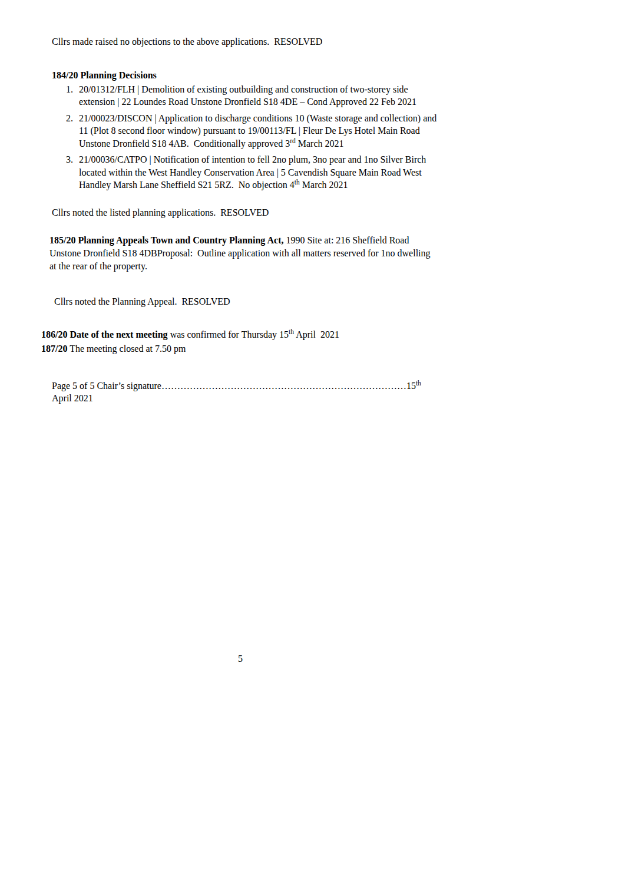Cllrs made raised no objections to the above applications. RESOLVED
184/20 Planning Decisions
20/01312/FLH | Demolition of existing outbuilding and construction of two-storey side extension | 22 Loundes Road Unstone Dronfield S18 4DE – Cond Approved 22 Feb 2021
21/00023/DISCON | Application to discharge conditions 10 (Waste storage and collection) and 11 (Plot 8 second floor window) pursuant to 19/00113/FL | Fleur De Lys Hotel Main Road Unstone Dronfield S18 4AB. Conditionally approved 3rd March 2021
21/00036/CATPO | Notification of intention to fell 2no plum, 3no pear and 1no Silver Birch located within the West Handley Conservation Area | 5 Cavendish Square Main Road West Handley Marsh Lane Sheffield S21 5RZ. No objection 4th March 2021
Cllrs noted the listed planning applications. RESOLVED
185/20 Planning Appeals Town and Country Planning Act, 1990 Site at: 216 Sheffield Road Unstone Dronfield S18 4DBProposal: Outline application with all matters reserved for 1no dwelling at the rear of the property.
Cllrs noted the Planning Appeal. RESOLVED
186/20 Date of the next meeting was confirmed for Thursday 15th April 2021
187/20 The meeting closed at 7.50 pm
Page 5 of 5 Chair’s signature……………………………………………………………………15th April 2021
5